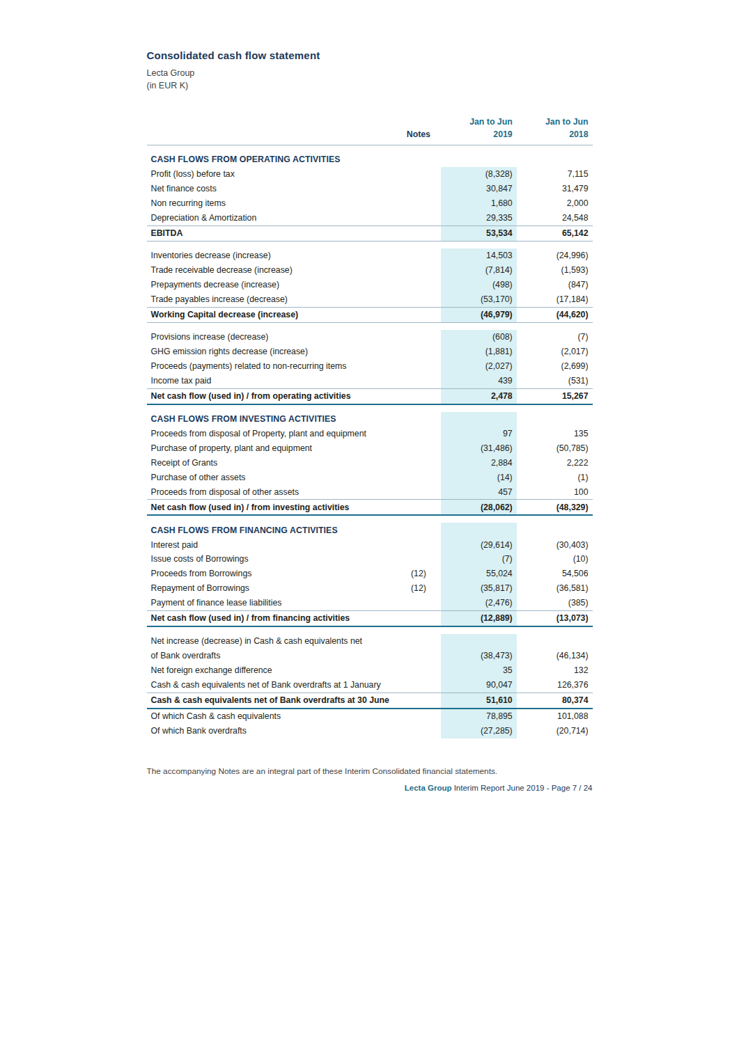Consolidated cash flow statement
Lecta Group
(in EUR K)
| | | Jan to Jun | Jan to Jun |
| --- | --- | --- | --- |
| | Notes | 2019 | 2018 |
| CASH FLOWS FROM OPERATING ACTIVITIES | | | |
| Profit (loss) before tax | | (8,328) | 7,115 |
| Net finance costs | | 30,847 | 31,479 |
| Non recurring items | | 1,680 | 2,000 |
| Depreciation & Amortization | | 29,335 | 24,548 |
| EBITDA | | 53,534 | 65,142 |
| Inventories decrease (increase) | | 14,503 | (24,996) |
| Trade receivable decrease (increase) | | (7,814) | (1,593) |
| Prepayments decrease (increase) | | (498) | (847) |
| Trade payables increase (decrease) | | (53,170) | (17,184) |
| Working Capital decrease (increase) | | (46,979) | (44,620) |
| Provisions increase (decrease) | | (608) | (7) |
| GHG emission rights decrease (increase) | | (1,881) | (2,017) |
| Proceeds (payments) related to non-recurring items | | (2,027) | (2,699) |
| Income tax paid | | 439 | (531) |
| Net cash flow (used in) / from operating activities | | 2,478 | 15,267 |
| CASH FLOWS FROM INVESTING ACTIVITIES | | | |
| Proceeds from disposal of Property, plant and equipment | | 97 | 135 |
| Purchase of property, plant and equipment | | (31,486) | (50,785) |
| Receipt of Grants | | 2,884 | 2,222 |
| Purchase of other assets | | (14) | (1) |
| Proceeds from disposal of other assets | | 457 | 100 |
| Net cash flow (used in) / from investing activities | | (28,062) | (48,329) |
| CASH FLOWS FROM FINANCING ACTIVITIES | | | |
| Interest paid | | (29,614) | (30,403) |
| Issue costs of Borrowings | | (7) | (10) |
| Proceeds from Borrowings | (12) | 55,024 | 54,506 |
| Repayment of Borrowings | (12) | (35,817) | (36,581) |
| Payment of finance lease liabilities | | (2,476) | (385) |
| Net cash flow (used in) / from financing activities | | (12,889) | (13,073) |
| Net increase (decrease) in Cash & cash equivalents net | | | |
| of Bank overdrafts | | (38,473) | (46,134) |
| Net foreign exchange difference | | 35 | 132 |
| Cash & cash equivalents net of Bank overdrafts at 1 January | | 90,047 | 126,376 |
| Cash & cash equivalents net of Bank overdrafts at 30 June | | 51,610 | 80,374 |
| Of which Cash & cash equivalents | | 78,895 | 101,088 |
| Of which Bank overdrafts | | (27,285) | (20,714) |
The accompanying Notes are an integral part of these Interim Consolidated financial statements.
Lecta Group Interim Report June 2019 - Page 7 / 24